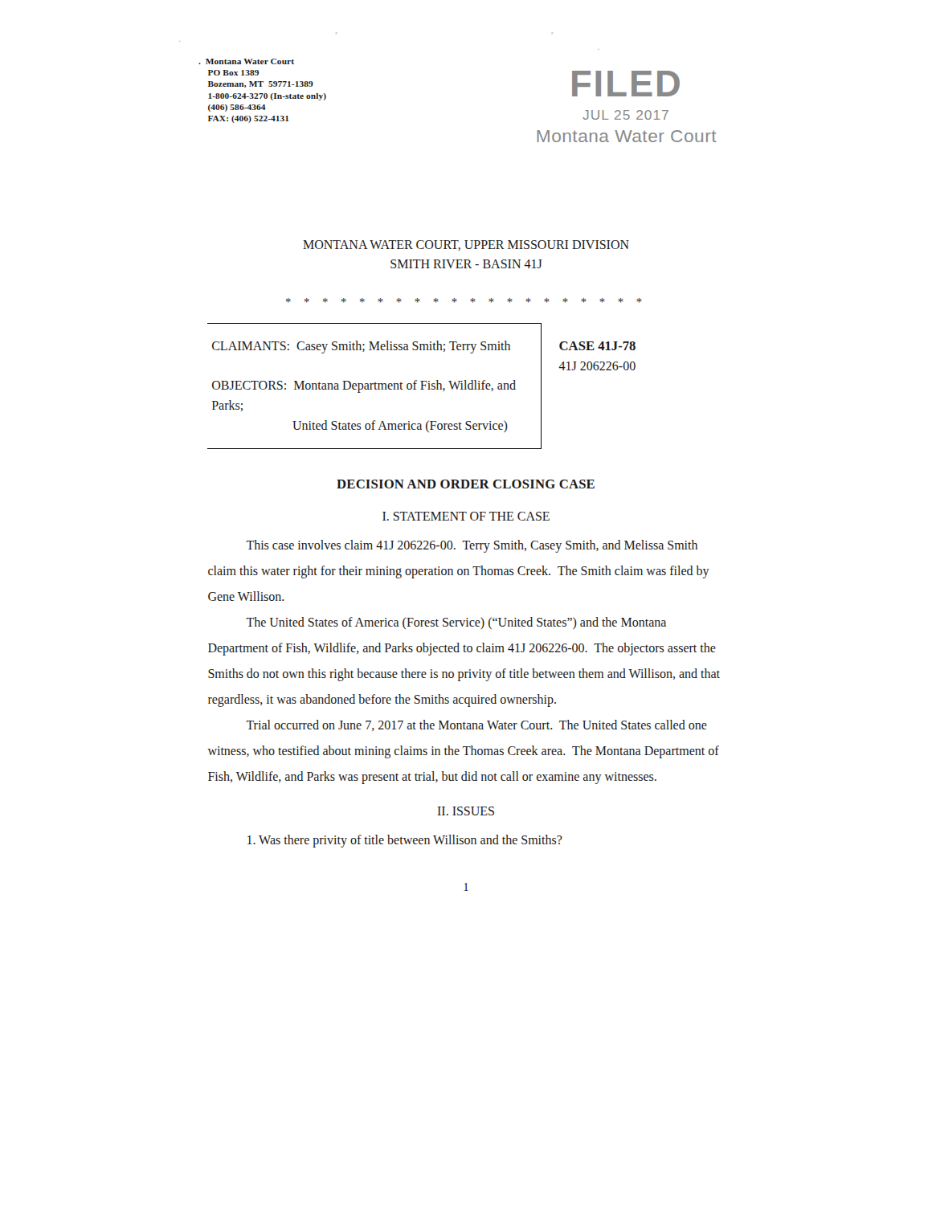. , , .
. Montana Water Court
PO Box 1389
Bozeman, MT 59771-1389
1-800-624-3270 (In-state only)
(406) 586-4364
FAX: (406) 522-4131
FILED
JUL 25 2017
Montana Water Court
MONTANA WATER COURT, UPPER MISSOURI DIVISION
SMITH RIVER - BASIN 41J
* * * * * * * * * * * * * * * * * * * *
CLAIMANTS: Casey Smith; Melissa Smith; Terry Smith
OBJECTORS: Montana Department of Fish, Wildlife, and Parks;
United States of America (Forest Service)
CASE 41J-78
41J 206226-00
DECISION AND ORDER CLOSING CASE
I. STATEMENT OF THE CASE
This case involves claim 41J 206226-00. Terry Smith, Casey Smith, and Melissa Smith claim this water right for their mining operation on Thomas Creek. The Smith claim was filed by Gene Willison.
The United States of America (Forest Service) (“United States”) and the Montana Department of Fish, Wildlife, and Parks objected to claim 41J 206226-00. The objectors assert the Smiths do not own this right because there is no privity of title between them and Willison, and that regardless, it was abandoned before the Smiths acquired ownership.
Trial occurred on June 7, 2017 at the Montana Water Court. The United States called one witness, who testified about mining claims in the Thomas Creek area. The Montana Department of Fish, Wildlife, and Parks was present at trial, but did not call or examine any witnesses.
II. ISSUES
1. Was there privity of title between Willison and the Smiths?
1